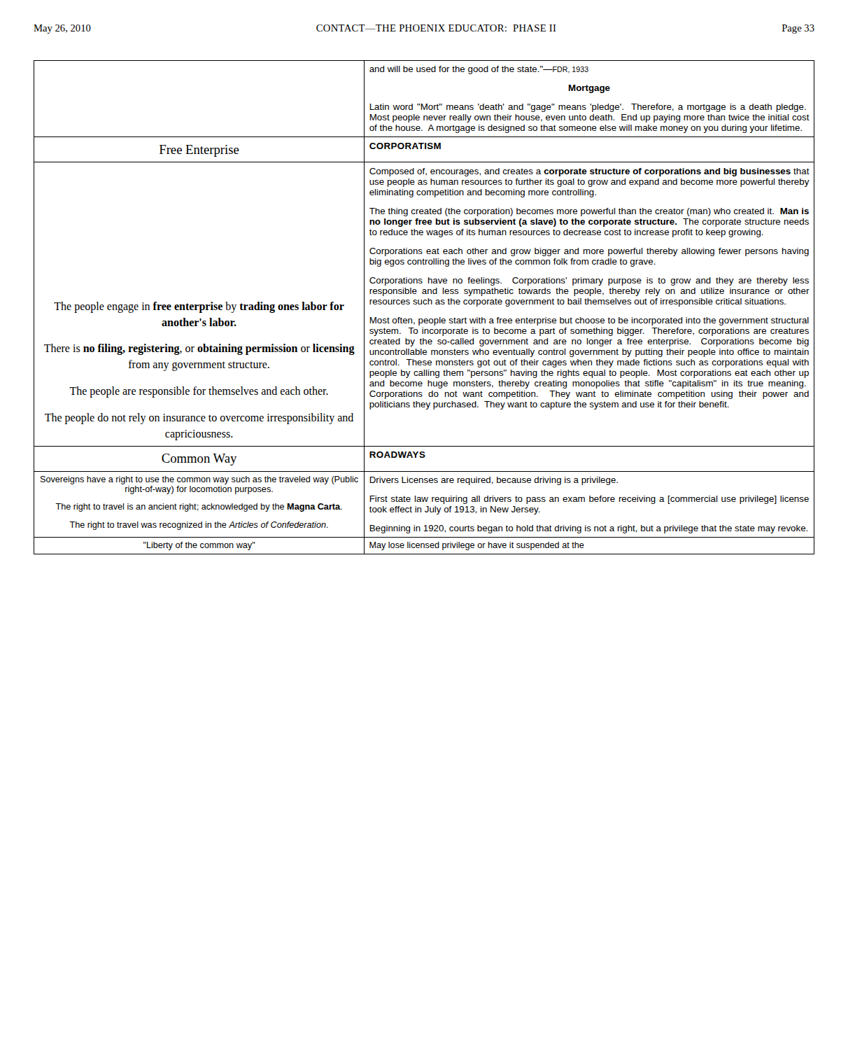May 26, 2010
CONTACT—THE PHOENIX EDUCATOR: PHASE II
Page 33
| | and will be used for the good of the state."— FDR, 1933 Mortgage Latin word "Mort" means 'death' and "gage" means 'pledge'. Therefore, a mortgage is a death pledge. Most people never really own their house, even unto death. End up paying more than twice the initial cost of the house. A mortgage is designed so that someone else will make money on you during your lifetime. |
| Free Enterprise | CORPORATISM |
| The people engage in free enterprise by trading ones labor for another's labor. There is no filing, registering , or obtaining permission or licensing from any government structure. The people are responsible for themselves and each other. The people do not rely on insurance to overcome irresponsibility and capriciousness. | Composed of, encourages, and creates a corporate structure of corporations and big businesses that use people as human resources to further its goal to grow and expand and become more powerful thereby eliminating competition and becoming more controlling. The thing created (the corporation) becomes more powerful than the creator (man) who created it. Man is no longer free but is subservient (a slave) to the corporate structure. The corporate structure needs to reduce the wages of its human resources to decrease cost to increase profit to keep growing. Corporations eat each other and grow bigger and more powerful thereby allowing fewer persons having big egos controlling the lives of the common folk from cradle to grave. Corporations have no feelings. Corporations' primary purpose is to grow and they are thereby less responsible and less sympathetic towards the people, thereby rely on and utilize insurance or other resources such as the corporate government to bail themselves out of irresponsible critical situations. Most often, people start with a free enterprise but choose to be incorporated into the government structural system. To incorporate is to become a part of something bigger. Therefore, corporations are creatures created by the so-called government and are no longer a free enterprise. Corporations become big uncontrollable monsters who eventually control government by putting their people into office to maintain control. These monsters got out of their cages when they made fictions such as corporations equal with people by calling them "persons" having the rights equal to people. Most corporations eat each other up and become huge monsters, thereby creating monopolies that stifle "capitalism" in its true meaning. Corporations do not want competition. They want to eliminate competition using their power and politicians they purchased. They want to capture the system and use it for their benefit. |
| Common Way | ROADWAYS |
| Sovereigns have a right to use the common way such as the traveled way (Public right-of-way) for locomotion purposes. The right to travel is an ancient right; acknowledged by the Magna Carta . The right to travel was recognized in the Articles of Confederation . | Drivers Licenses are required, because driving is a privilege. First state law requiring all drivers to pass an exam before receiving a [commercial use privilege] license took effect in July of 1913, in New Jersey. Beginning in 1920, courts began to hold that driving is not a right, but a privilege that the state may revoke. |
| "Liberty of the common way" | May lose licensed privilege or have it suspended at the |